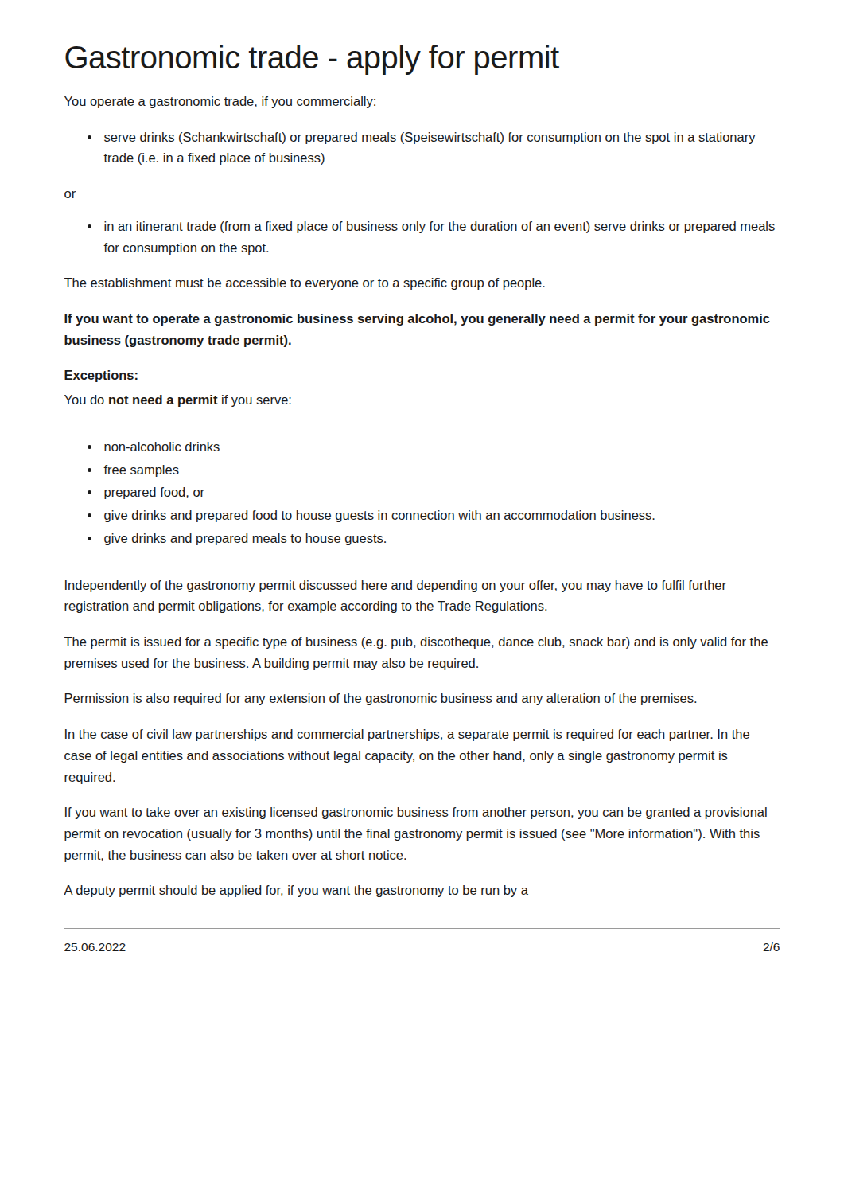Gastronomic trade - apply for permit
You operate a gastronomic trade, if you commercially:
serve drinks (Schankwirtschaft) or prepared meals (Speisewirtschaft) for consumption on the spot in a stationary trade (i.e. in a fixed place of business)
or
in an itinerant trade (from a fixed place of business only for the duration of an event) serve drinks or prepared meals for consumption on the spot.
The establishment must be accessible to everyone or to a specific group of people.
If you want to operate a gastronomic business serving alcohol, you generally need a permit for your gastronomic business (gastronomy trade permit).
Exceptions:
You do not need a permit if you serve:
non-alcoholic drinks
free samples
prepared food, or
give drinks and prepared food to house guests in connection with an accommodation business.
give drinks and prepared meals to house guests.
Independently of the gastronomy permit discussed here and depending on your offer, you may have to fulfil further registration and permit obligations, for example according to the Trade Regulations.
The permit is issued for a specific type of business (e.g. pub, discotheque, dance club, snack bar) and is only valid for the premises used for the business. A building permit may also be required.
Permission is also required for any extension of the gastronomic business and any alteration of the premises.
In the case of civil law partnerships and commercial partnerships, a separate permit is required for each partner. In the case of legal entities and associations without legal capacity, on the other hand, only a single gastronomy permit is required.
If you want to take over an existing licensed gastronomic business from another person, you can be granted a provisional permit on revocation (usually for 3 months) until the final gastronomy permit is issued (see "More information"). With this permit, the business can also be taken over at short notice.
A deputy permit should be applied for, if you want the gastronomy to be run by a
25.06.2022 2/6